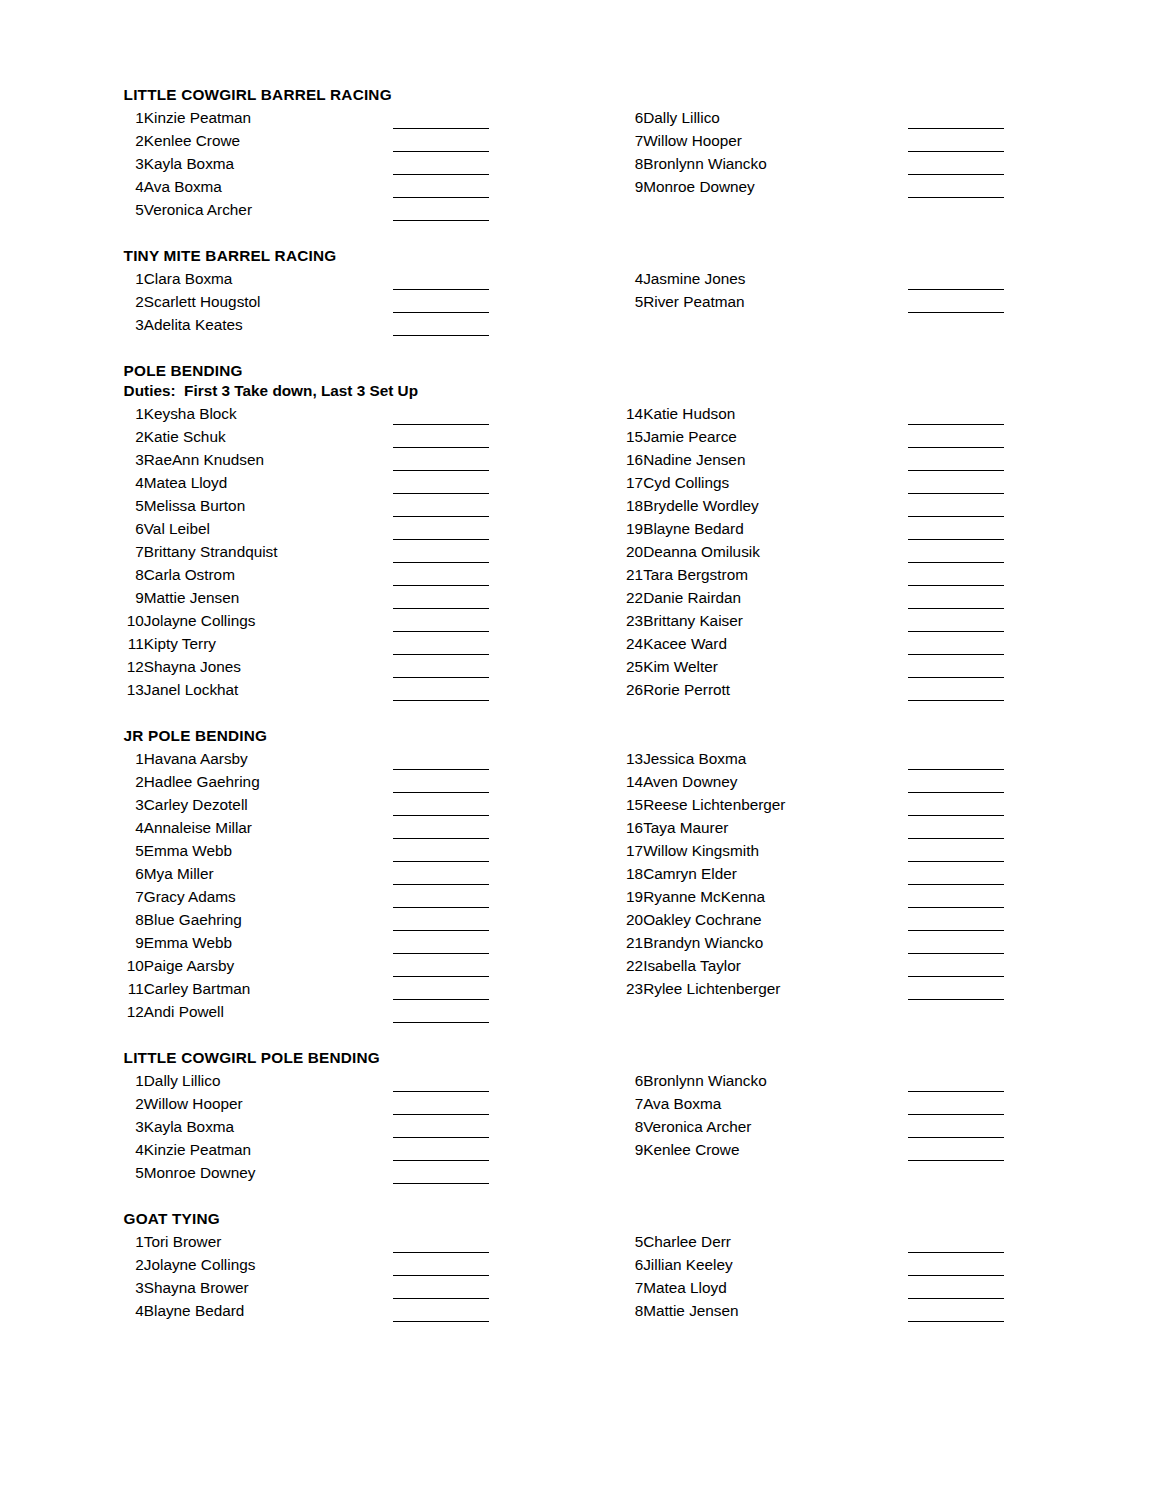LITTLE COWGIRL BARREL RACING
| 1 | Kinzie Peatman | | | 6 | Dally Lillico | |
| 2 | Kenlee Crowe | | | 7 | Willow Hooper | |
| 3 | Kayla Boxma | | | 8 | Bronlynn Wiancko | |
| 4 | Ava Boxma | | | 9 | Monroe Downey | |
| 5 | Veronica Archer | | | | | |
TINY MITE BARREL RACING
| 1 | Clara Boxma | | | 4 | Jasmine Jones | |
| 2 | Scarlett Hougstol | | | 5 | River Peatman | |
| 3 | Adelita Keates | | | | | |
POLE BENDING
Duties: First 3 Take down, Last 3 Set Up
| 1 | Keysha Block | | | 14 | Katie Hudson | |
| 2 | Katie Schuk | | | 15 | Jamie Pearce | |
| 3 | RaeAnn Knudsen | | | 16 | Nadine Jensen | |
| 4 | Matea Lloyd | | | 17 | Cyd Collings | |
| 5 | Melissa Burton | | | 18 | Brydelle Wordley | |
| 6 | Val Leibel | | | 19 | Blayne Bedard | |
| 7 | Brittany Strandquist | | | 20 | Deanna Omilusik | |
| 8 | Carla Ostrom | | | 21 | Tara Bergstrom | |
| 9 | Mattie Jensen | | | 22 | Danie Rairdan | |
| 10 | Jolayne Collings | | | 23 | Brittany Kaiser | |
| 11 | Kipty Terry | | | 24 | Kacee Ward | |
| 12 | Shayna Jones | | | 25 | Kim Welter | |
| 13 | Janel Lockhat | | | 26 | Rorie Perrott | |
JR POLE BENDING
| 1 | Havana Aarsby | | | 13 | Jessica Boxma | |
| 2 | Hadlee Gaehring | | | 14 | Aven Downey | |
| 3 | Carley Dezotell | | | 15 | Reese Lichtenberger | |
| 4 | Annaleise Millar | | | 16 | Taya Maurer | |
| 5 | Emma Webb | | | 17 | Willow Kingsmith | |
| 6 | Mya Miller | | | 18 | Camryn Elder | |
| 7 | Gracy Adams | | | 19 | Ryanne McKenna | |
| 8 | Blue Gaehring | | | 20 | Oakley Cochrane | |
| 9 | Emma Webb | | | 21 | Brandyn Wiancko | |
| 10 | Paige Aarsby | | | 22 | Isabella Taylor | |
| 11 | Carley Bartman | | | 23 | Rylee Lichtenberger | |
| 12 | Andi Powell | | | | | |
LITTLE COWGIRL POLE BENDING
| 1 | Dally Lillico | | | 6 | Bronlynn Wiancko | |
| 2 | Willow Hooper | | | 7 | Ava Boxma | |
| 3 | Kayla Boxma | | | 8 | Veronica Archer | |
| 4 | Kinzie Peatman | | | 9 | Kenlee Crowe | |
| 5 | Monroe Downey | | | | | |
GOAT TYING
| 1 | Tori Brower | | | 5 | Charlee Derr | |
| 2 | Jolayne Collings | | | 6 | Jillian Keeley | |
| 3 | Shayna Brower | | | 7 | Matea Lloyd | |
| 4 | Blayne Bedard | | | 8 | Mattie Jensen | |